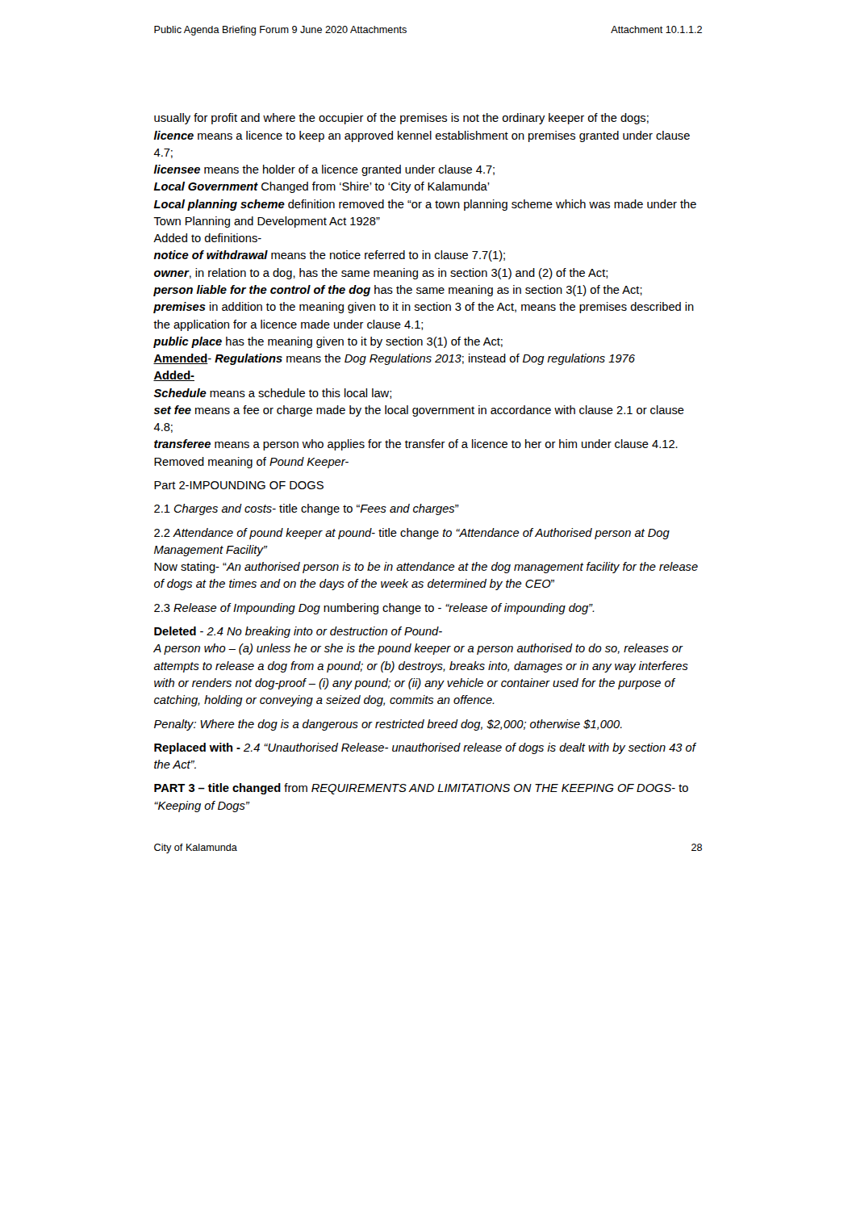Public Agenda Briefing Forum 9 June 2020 Attachments
Attachment 10.1.1.2
usually for profit and where the occupier of the premises is not the ordinary keeper of the dogs;
licence means a licence to keep an approved kennel establishment on premises granted under clause 4.7;
licensee means the holder of a licence granted under clause 4.7;
Local Government Changed from ‘Shire’ to ‘City of Kalamunda’
Local planning scheme definition removed the “or a town planning scheme which was made under the Town Planning and Development Act 1928”
Added to definitions-
notice of withdrawal means the notice referred to in clause 7.7(1);
owner, in relation to a dog, has the same meaning as in section 3(1) and (2) of the Act;
person liable for the control of the dog has the same meaning as in section 3(1) of the Act;
premises in addition to the meaning given to it in section 3 of the Act, means the premises described in the application for a licence made under clause 4.1;
public place has the meaning given to it by section 3(1) of the Act;
Amended- Regulations means the Dog Regulations 2013; instead of Dog regulations 1976
Added-
Schedule means a schedule to this local law;
set fee means a fee or charge made by the local government in accordance with clause 2.1 or clause 4.8;
transferee means a person who applies for the transfer of a licence to her or him under clause 4.12.
Removed meaning of Pound Keeper-
Part 2-IMPOUNDING OF DOGS
2.1 Charges and costs- title change to “Fees and charges”
2.2 Attendance of pound keeper at pound- title change to “Attendance of Authorised person at Dog Management Facility”
Now stating- “An authorised person is to be in attendance at the dog management facility for the release of dogs at the times and on the days of the week as determined by the CEO”
2.3 Release of Impounding Dog numbering change to - “release of impounding dog”.
Deleted - 2.4 No breaking into or destruction of Pound-
A person who – (a) unless he or she is the pound keeper or a person authorised to do so, releases or attempts to release a dog from a pound; or (b) destroys, breaks into, damages or in any way interferes with or renders not dog-proof – (i) any pound; or (ii) any vehicle or container used for the purpose of catching, holding or conveying a seized dog, commits an offence.
Penalty: Where the dog is a dangerous or restricted breed dog, $2,000; otherwise $1,000.
Replaced with - 2.4 “Unauthorised Release- unauthorised release of dogs is dealt with by section 43 of the Act”.
PART 3 – title changed from REQUIREMENTS AND LIMITATIONS ON THE KEEPING OF DOGS- to “Keeping of Dogs”
City of Kalamunda
28